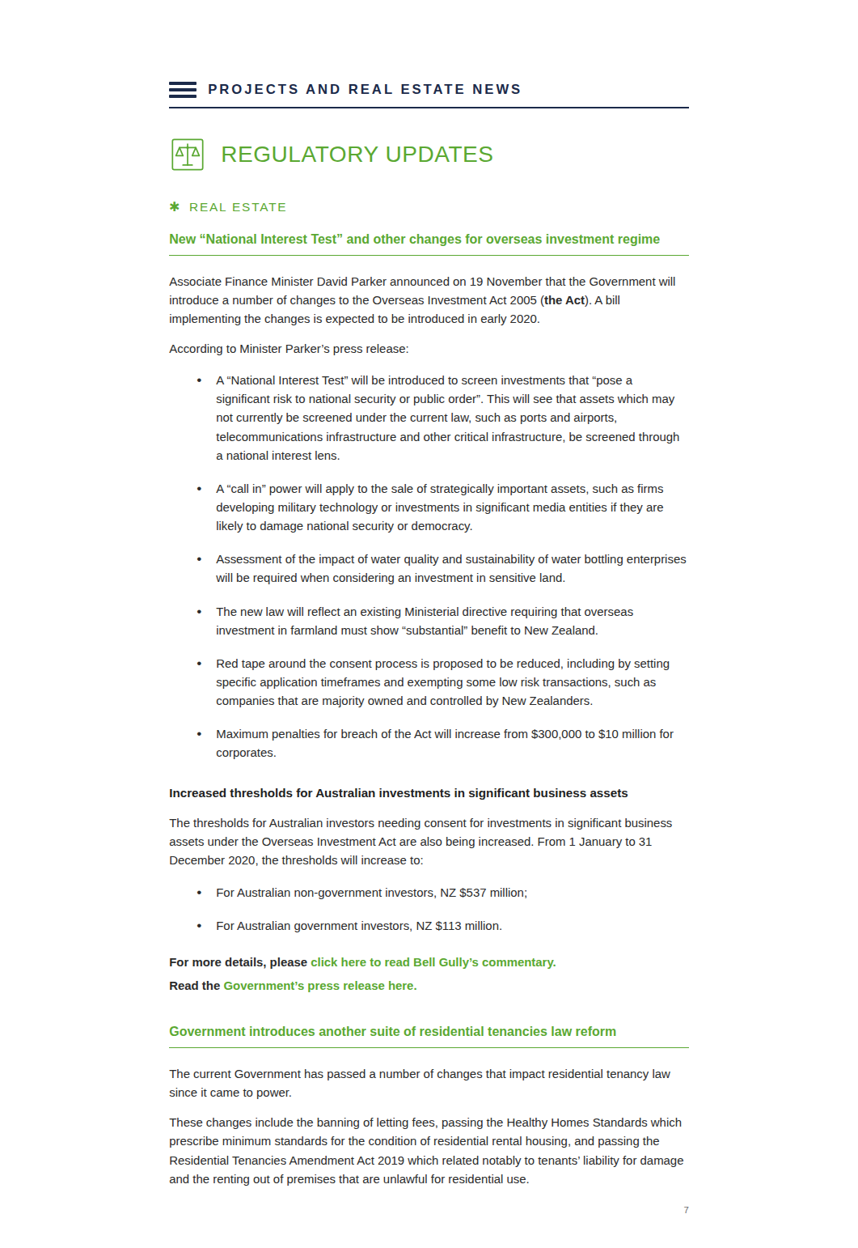Projects and Real Estate News
REGULATORY UPDATES
✱ REAL ESTATE
New “National Interest Test” and other changes for overseas investment regime
Associate Finance Minister David Parker announced on 19 November that the Government will introduce a number of changes to the Overseas Investment Act 2005 (the Act). A bill implementing the changes is expected to be introduced in early 2020.
According to Minister Parker’s press release:
A “National Interest Test” will be introduced to screen investments that “pose a significant risk to national security or public order”. This will see that assets which may not currently be screened under the current law, such as ports and airports, telecommunications infrastructure and other critical infrastructure, be screened through a national interest lens.
A “call in” power will apply to the sale of strategically important assets, such as firms developing military technology or investments in significant media entities if they are likely to damage national security or democracy.
Assessment of the impact of water quality and sustainability of water bottling enterprises will be required when considering an investment in sensitive land.
The new law will reflect an existing Ministerial directive requiring that overseas investment in farmland must show “substantial” benefit to New Zealand.
Red tape around the consent process is proposed to be reduced, including by setting specific application timeframes and exempting some low risk transactions, such as companies that are majority owned and controlled by New Zealanders.
Maximum penalties for breach of the Act will increase from $300,000 to $10 million for corporates.
Increased thresholds for Australian investments in significant business assets
The thresholds for Australian investors needing consent for investments in significant business assets under the Overseas Investment Act are also being increased. From 1 January to 31 December 2020, the thresholds will increase to:
For Australian non-government investors, NZ $537 million;
For Australian government investors, NZ $113 million.
For more details, please click here to read Bell Gully’s commentary.
Read the Government’s press release here.
Government introduces another suite of residential tenancies law reform
The current Government has passed a number of changes that impact residential tenancy law since it came to power.
These changes include the banning of letting fees, passing the Healthy Homes Standards which prescribe minimum standards for the condition of residential rental housing, and passing the Residential Tenancies Amendment Act 2019 which related notably to tenants’ liability for damage and the renting out of premises that are unlawful for residential use.
7